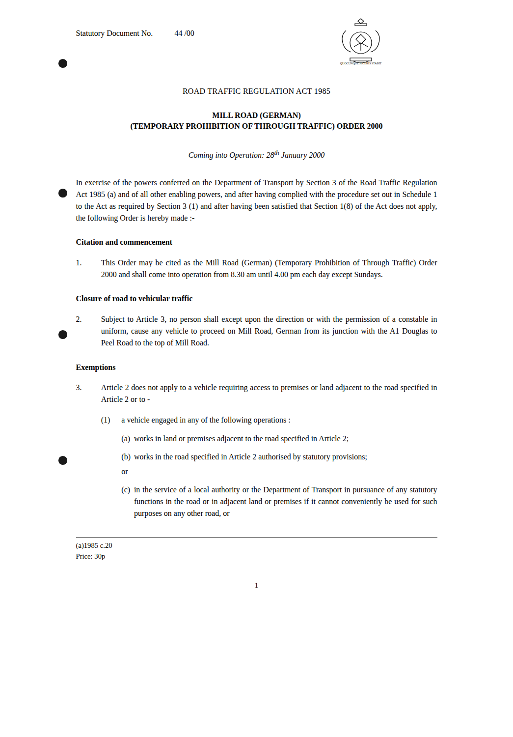Statutory Document No. 44 /00
QUOCUNQUE JECERIS STABIT
ROAD TRAFFIC REGULATION ACT 1985
MILL ROAD (GERMAN)
(TEMPORARY PROHIBITION OF THROUGH TRAFFIC) ORDER 2000
Coming into Operation: 28th January 2000
In exercise of the powers conferred on the Department of Transport by Section 3 of the Road Traffic Regulation Act 1985 (a) and of all other enabling powers, and after having complied with the procedure set out in Schedule 1 to the Act as required by Section 3 (1) and after having been satisfied that Section 1(8) of the Act does not apply, the following Order is hereby made :-
Citation and commencement
1.
This Order may be cited as the Mill Road (German) (Temporary Prohibition of Through Traffic) Order 2000 and shall come into operation from 8.30 am until 4.00 pm each day except Sundays.
Closure of road to vehicular traffic
2.
Subject to Article 3, no person shall except upon the direction or with the permission of a constable in uniform, cause any vehicle to proceed on Mill Road, German from its junction with the A1 Douglas to Peel Road to the top of Mill Road.
Exemptions
3.
Article 2 does not apply to a vehicle requiring access to premises or land adjacent to the road specified in Article 2 or to -
(1)
a vehicle engaged in any of the following operations :
(a)
works in land or premises adjacent to the road specified in Article 2;
(b)
works in the road specified in Article 2 authorised by statutory provisions;
or
(c)
in the service of a local authority or the Department of Transport in pursuance of any statutory functions in the road or in adjacent land or premises if it cannot conveniently be used for such purposes on any other road, or
(a)1985 c.20
Price: 30p
1